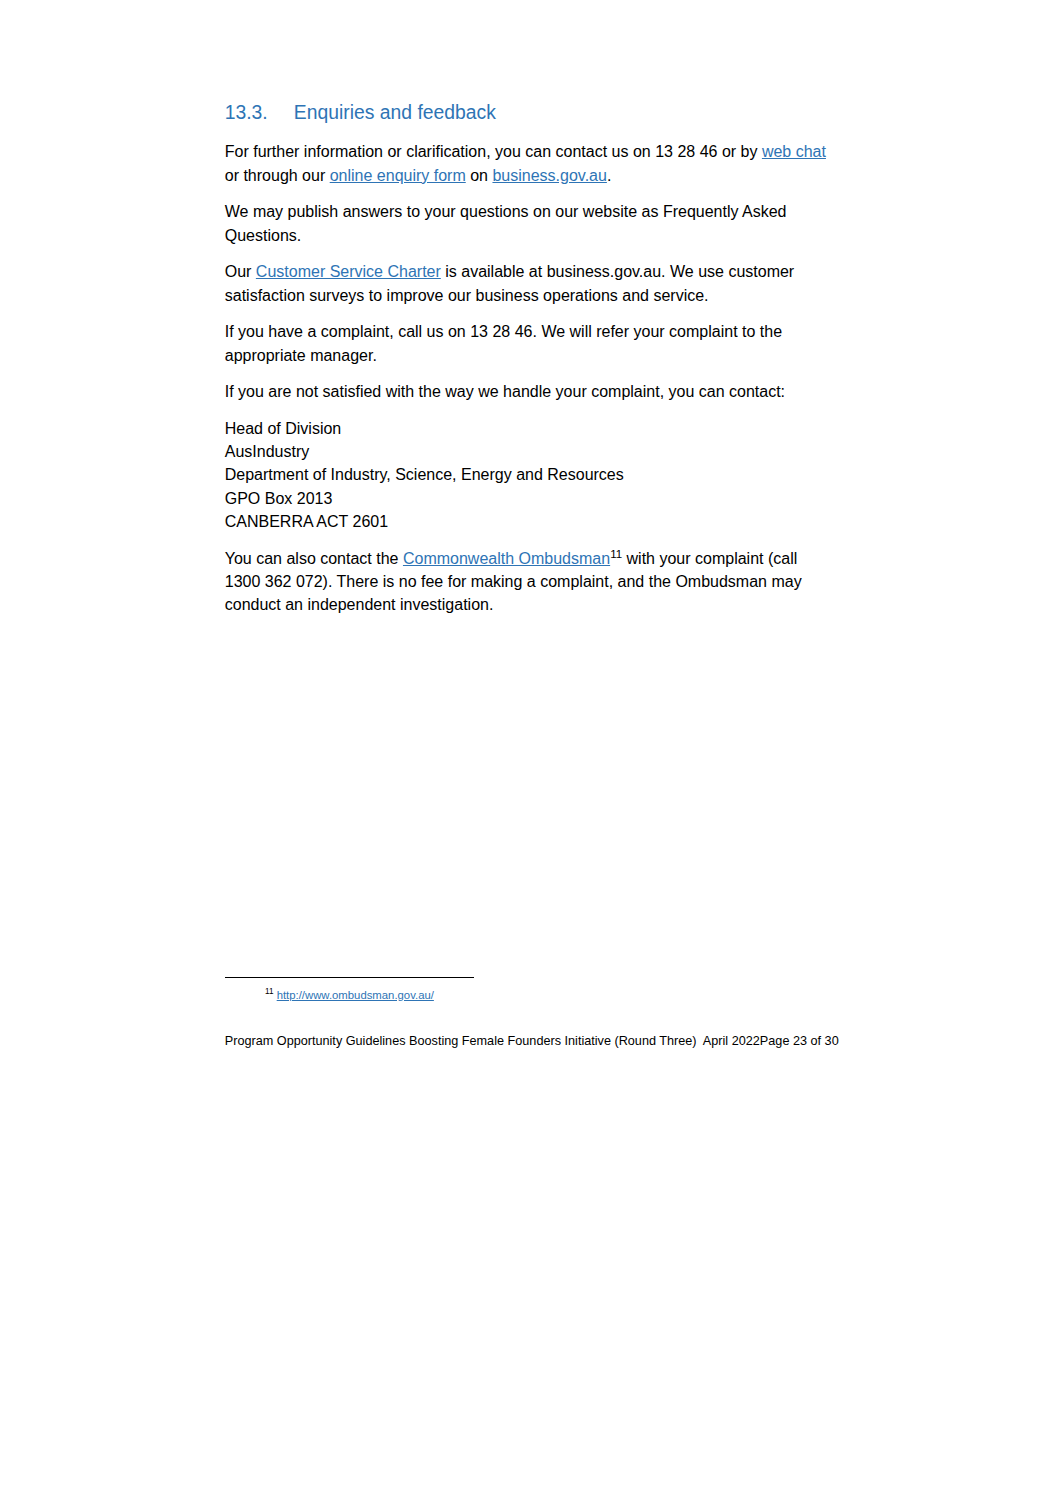13.3. Enquiries and feedback
For further information or clarification, you can contact us on 13 28 46 or by web chat or through our online enquiry form on business.gov.au.
We may publish answers to your questions on our website as Frequently Asked Questions.
Our Customer Service Charter is available at business.gov.au. We use customer satisfaction surveys to improve our business operations and service.
If you have a complaint, call us on 13 28 46. We will refer your complaint to the appropriate manager.
If you are not satisfied with the way we handle your complaint, you can contact:
Head of Division
AusIndustry
Department of Industry, Science, Energy and Resources
GPO Box 2013
CANBERRA ACT 2601
You can also contact the Commonwealth Ombudsman11 with your complaint (call 1300 362 072). There is no fee for making a complaint, and the Ombudsman may conduct an independent investigation.
11 http://www.ombudsman.gov.au/
Program Opportunity Guidelines Boosting Female Founders Initiative (Round Three) April 2022 Page 23 of 30